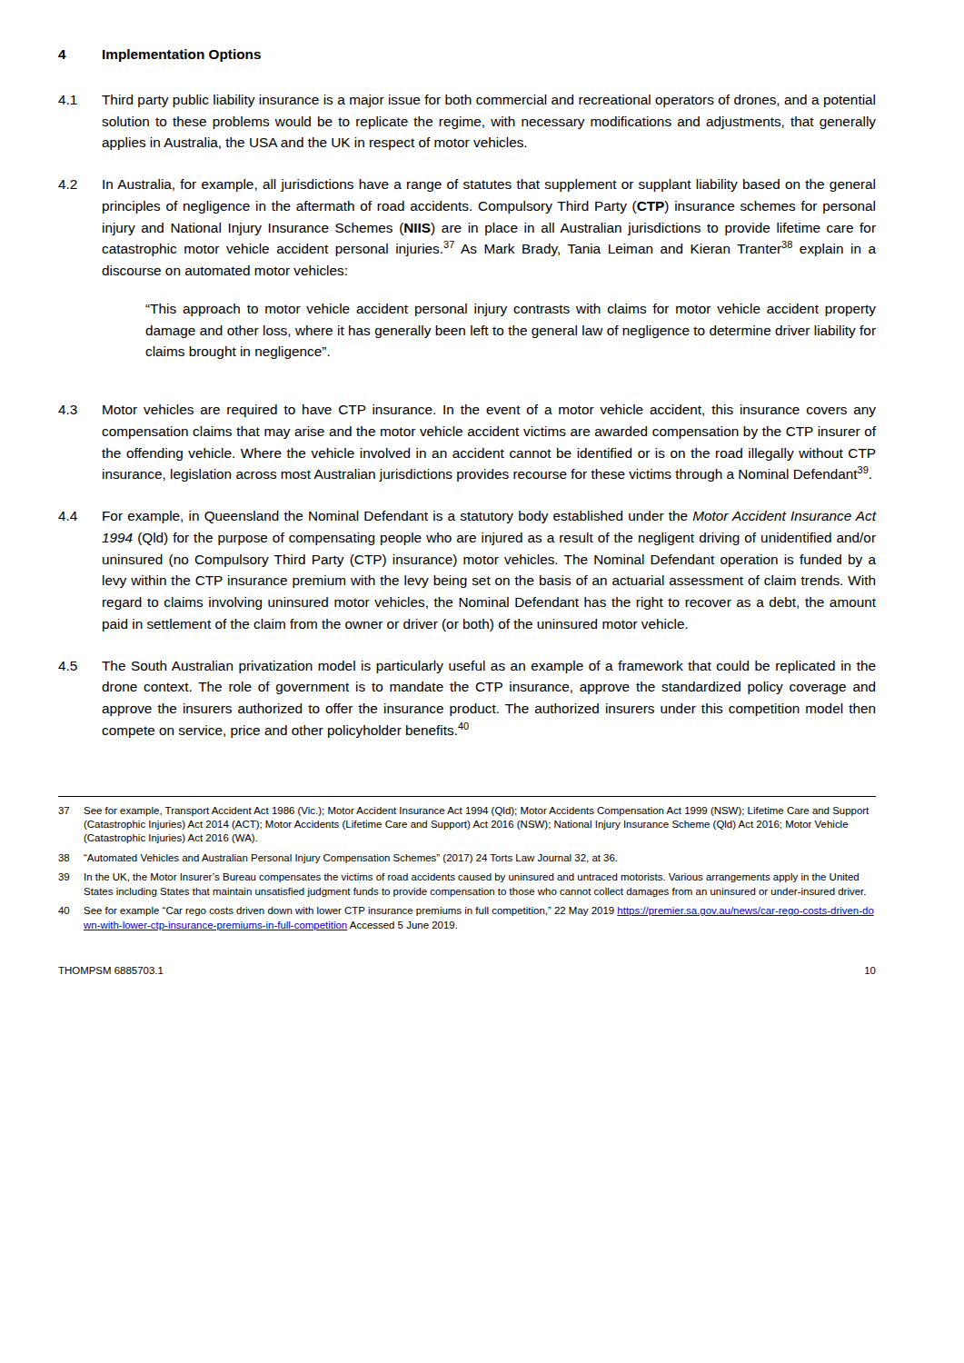4 Implementation Options
4.1
Third party public liability insurance is a major issue for both commercial and recreational operators of drones, and a potential solution to these problems would be to replicate the regime, with necessary modifications and adjustments, that generally applies in Australia, the USA and the UK in respect of motor vehicles.
4.2
In Australia, for example, all jurisdictions have a range of statutes that supplement or supplant liability based on the general principles of negligence in the aftermath of road accidents. Compulsory Third Party (CTP) insurance schemes for personal injury and National Injury Insurance Schemes (NIIS) are in place in all Australian jurisdictions to provide lifetime care for catastrophic motor vehicle accident personal injuries.37 As Mark Brady, Tania Leiman and Kieran Tranter38 explain in a discourse on automated motor vehicles:
“This approach to motor vehicle accident personal injury contrasts with claims for motor vehicle accident property damage and other loss, where it has generally been left to the general law of negligence to determine driver liability for claims brought in negligence”.
4.3
Motor vehicles are required to have CTP insurance. In the event of a motor vehicle accident, this insurance covers any compensation claims that may arise and the motor vehicle accident victims are awarded compensation by the CTP insurer of the offending vehicle. Where the vehicle involved in an accident cannot be identified or is on the road illegally without CTP insurance, legislation across most Australian jurisdictions provides recourse for these victims through a Nominal Defendant39.
4.4
For example, in Queensland the Nominal Defendant is a statutory body established under the Motor Accident Insurance Act 1994 (Qld) for the purpose of compensating people who are injured as a result of the negligent driving of unidentified and/or uninsured (no Compulsory Third Party (CTP) insurance) motor vehicles. The Nominal Defendant operation is funded by a levy within the CTP insurance premium with the levy being set on the basis of an actuarial assessment of claim trends. With regard to claims involving uninsured motor vehicles, the Nominal Defendant has the right to recover as a debt, the amount paid in settlement of the claim from the owner or driver (or both) of the uninsured motor vehicle.
4.5
The South Australian privatization model is particularly useful as an example of a framework that could be replicated in the drone context. The role of government is to mandate the CTP insurance, approve the standardized policy coverage and approve the insurers authorized to offer the insurance product. The authorized insurers under this competition model then compete on service, price and other policyholder benefits.40
37
See for example, Transport Accident Act 1986 (Vic.); Motor Accident Insurance Act 1994 (Qld); Motor Accidents Compensation Act 1999 (NSW); Lifetime Care and Support (Catastrophic Injuries) Act 2014 (ACT); Motor Accidents (Lifetime Care and Support) Act 2016 (NSW); National Injury Insurance Scheme (Qld) Act 2016; Motor Vehicle (Catastrophic Injuries) Act 2016 (WA).
38
“Automated Vehicles and Australian Personal Injury Compensation Schemes” (2017) 24 Torts Law Journal 32, at 36.
39
In the UK, the Motor Insurer’s Bureau compensates the victims of road accidents caused by uninsured and untraced motorists. Various arrangements apply in the United States including States that maintain unsatisfied judgment funds to provide compensation to those who cannot collect damages from an uninsured or under-insured driver.
40
See for example “Car rego costs driven down with lower CTP insurance premiums in full competition,” 22 May 2019 https://premier.sa.gov.au/news/car-rego-costs-driven-down-with-lower-ctp-insurance-premiums-in-full-competition Accessed 5 June 2019.
THOMPSM 6885703.1 10